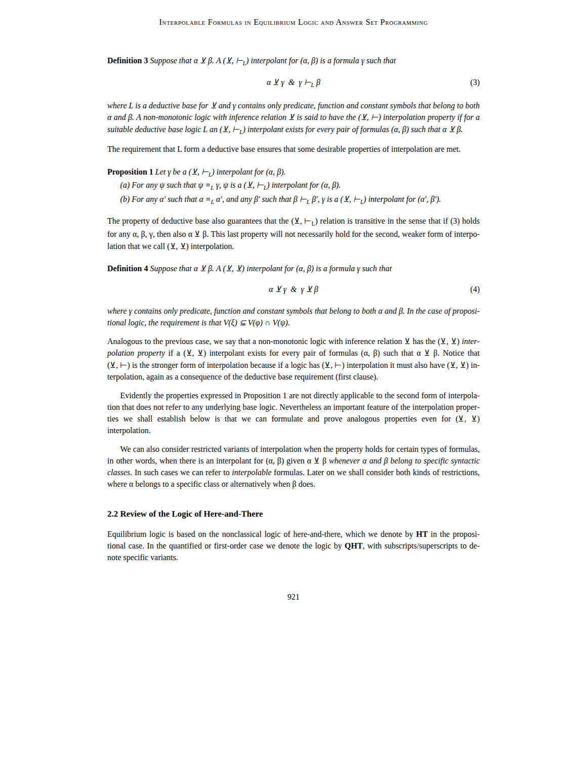Interpolable Formulas in Equilibrium Logic and Answer Set Programming
Definition 3 Suppose that α ⊻ β. A (⊻, ⊢L) interpolant for (α, β) is a formula γ such that
α ⊻ γ & γ ⊢L β (3)
where L is a deductive base for ⊻ and γ contains only predicate, function and constant symbols that belong to both α and β. A non-monotonic logic with inference relation ⊻ is said to have the (⊻, ⊢) interpolation property if for a suitable deductive base logic L an (⊻, ⊢L) interpolant exists for every pair of formulas (α, β) such that α ⊻ β.
The requirement that L form a deductive base ensures that some desirable properties of interpolation are met.
Proposition 1 Let γ be a (⊻, ⊢L) interpolant for (α, β).
(a) For any ψ such that ψ ≡L γ, ψ is a (⊻, ⊢L) interpolant for (α, β).
(b) For any α′ such that α ≡L α′, and any β′ such that β ⊢L β′, γ is a (⊻, ⊢L) interpolant for (α′, β′).
The property of deductive base also guarantees that the (⊻, ⊢L) relation is transitive in the sense that if (3) holds for any α, β, γ, then also α ⊻ β. This last property will not necessarily hold for the second, weaker form of interpolation that we call (⊻, ⊻) interpolation.
Definition 4 Suppose that α ⊻ β. A (⊻, ⊻) interpolant for (α, β) is a formula γ such that
α ⊻ γ & γ ⊻ β (4)
where γ contains only predicate, function and constant symbols that belong to both α and β. In the case of propositional logic, the requirement is that V(ξ) ⊆ V(φ) ∩ V(ψ).
Analogous to the previous case, we say that a non-monotonic logic with inference relation ⊻ has the (⊻, ⊻) interpolation property if a (⊻, ⊻) interpolant exists for every pair of formulas (α, β) such that α ⊻ β. Notice that (⊻, ⊢) is the stronger form of interpolation because if a logic has (⊻, ⊢) interpolation it must also have (⊻, ⊻) interpolation, again as a consequence of the deductive base requirement (first clause).
Evidently the properties expressed in Proposition 1 are not directly applicable to the second form of interpolation that does not refer to any underlying base logic. Nevertheless an important feature of the interpolation properties we shall establish below is that we can formulate and prove analogous properties even for (⊻, ⊻) interpolation.
We can also consider restricted variants of interpolation when the property holds for certain types of formulas, in other words, when there is an interpolant for (α, β) given α ⊻ β whenever α and β belong to specific syntactic classes. In such cases we can refer to interpolable formulas. Later on we shall consider both kinds of restrictions, where α belongs to a specific class or alternatively when β does.
2.2 Review of the Logic of Here-and-There
Equilibrium logic is based on the nonclassical logic of here-and-there, which we denote by HT in the propositional case. In the quantified or first-order case we denote the logic by QHT, with subscripts/superscripts to denote specific variants.
921